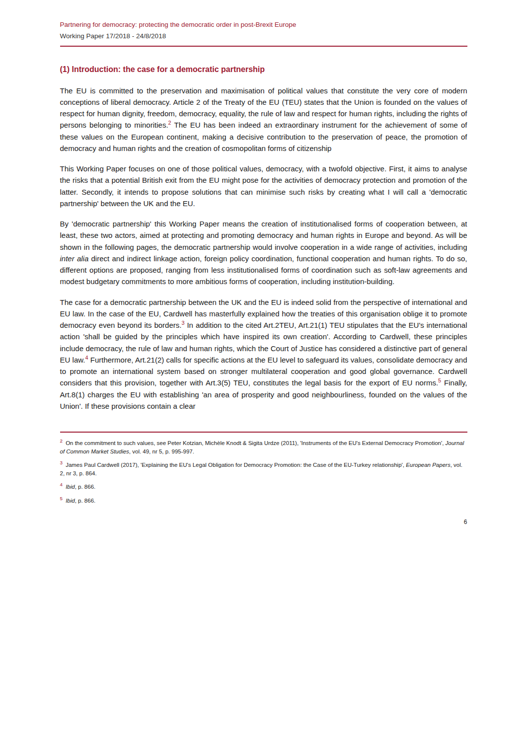Partnering for democracy: protecting the democratic order in post-Brexit Europe
Working Paper 17/2018 - 24/8/2018
(1) Introduction: the case for a democratic partnership
The EU is committed to the preservation and maximisation of political values that constitute the very core of modern conceptions of liberal democracy. Article 2 of the Treaty of the EU (TEU) states that the Union is founded on the values of respect for human dignity, freedom, democracy, equality, the rule of law and respect for human rights, including the rights of persons belonging to minorities.2 The EU has been indeed an extraordinary instrument for the achievement of some of these values on the European continent, making a decisive contribution to the preservation of peace, the promotion of democracy and human rights and the creation of cosmopolitan forms of citizenship
This Working Paper focuses on one of those political values, democracy, with a twofold objective. First, it aims to analyse the risks that a potential British exit from the EU might pose for the activities of democracy protection and promotion of the latter. Secondly, it intends to propose solutions that can minimise such risks by creating what I will call a 'democratic partnership' between the UK and the EU.
By 'democratic partnership' this Working Paper means the creation of institutionalised forms of cooperation between, at least, these two actors, aimed at protecting and promoting democracy and human rights in Europe and beyond. As will be shown in the following pages, the democratic partnership would involve cooperation in a wide range of activities, including inter alia direct and indirect linkage action, foreign policy coordination, functional cooperation and human rights. To do so, different options are proposed, ranging from less institutionalised forms of coordination such as soft-law agreements and modest budgetary commitments to more ambitious forms of cooperation, including institution-building.
The case for a democratic partnership between the UK and the EU is indeed solid from the perspective of international and EU law. In the case of the EU, Cardwell has masterfully explained how the treaties of this organisation oblige it to promote democracy even beyond its borders.3 In addition to the cited Art.2TEU, Art.21(1) TEU stipulates that the EU's international action 'shall be guided by the principles which have inspired its own creation'. According to Cardwell, these principles include democracy, the rule of law and human rights, which the Court of Justice has considered a distinctive part of general EU law.4 Furthermore, Art.21(2) calls for specific actions at the EU level to safeguard its values, consolidate democracy and to promote an international system based on stronger multilateral cooperation and good global governance. Cardwell considers that this provision, together with Art.3(5) TEU, constitutes the legal basis for the export of EU norms.5 Finally, Art.8(1) charges the EU with establishing 'an area of prosperity and good neighbourliness, founded on the values of the Union'. If these provisions contain a clear
2 On the commitment to such values, see Peter Kotzian, Michèle Knodt & Sigita Urdze (2011), 'Instruments of the EU's External Democracy Promotion', Journal of Common Market Studies, vol. 49, nr 5, p. 995-997.
3 James Paul Cardwell (2017), 'Explaining the EU's Legal Obligation for Democracy Promotion: the Case of the EU-Turkey relationship', European Papers, vol. 2, nr 3, p. 864.
4 Ibid, p. 866.
5 Ibid, p. 866.
6